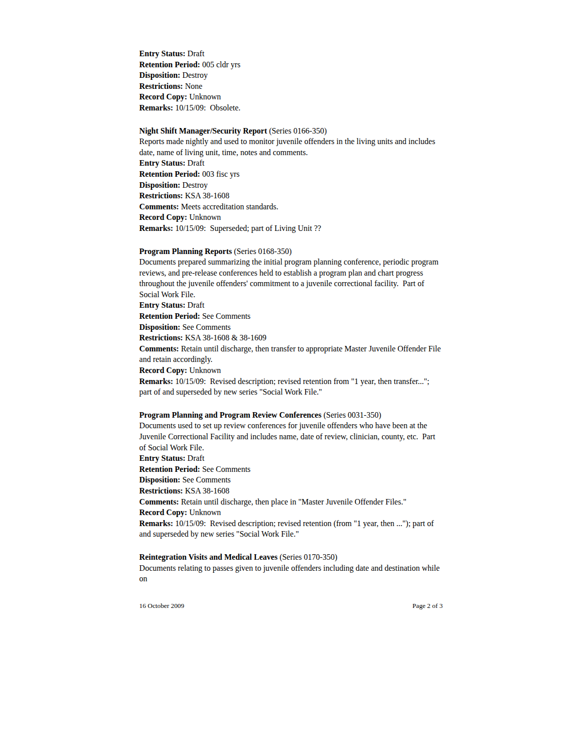Entry Status: Draft
Retention Period: 005 cldr yrs
Disposition: Destroy
Restrictions: None
Record Copy: Unknown
Remarks: 10/15/09: Obsolete.
Night Shift Manager/Security Report (Series 0166-350)
Reports made nightly and used to monitor juvenile offenders in the living units and includes date, name of living unit, time, notes and comments.
Entry Status: Draft
Retention Period: 003 fisc yrs
Disposition: Destroy
Restrictions: KSA 38-1608
Comments: Meets accreditation standards.
Record Copy: Unknown
Remarks: 10/15/09: Superseded; part of Living Unit ??
Program Planning Reports (Series 0168-350)
Documents prepared summarizing the initial program planning conference, periodic program reviews, and pre-release conferences held to establish a program plan and chart progress throughout the juvenile offenders' commitment to a juvenile correctional facility. Part of Social Work File.
Entry Status: Draft
Retention Period: See Comments
Disposition: See Comments
Restrictions: KSA 38-1608 & 38-1609
Comments: Retain until discharge, then transfer to appropriate Master Juvenile Offender File and retain accordingly.
Record Copy: Unknown
Remarks: 10/15/09: Revised description; revised retention from "1 year, then transfer..."; part of and superseded by new series "Social Work File."
Program Planning and Program Review Conferences (Series 0031-350)
Documents used to set up review conferences for juvenile offenders who have been at the Juvenile Correctional Facility and includes name, date of review, clinician, county, etc. Part of Social Work File.
Entry Status: Draft
Retention Period: See Comments
Disposition: See Comments
Restrictions: KSA 38-1608
Comments: Retain until discharge, then place in "Master Juvenile Offender Files."
Record Copy: Unknown
Remarks: 10/15/09: Revised description; revised retention (from "1 year, then ..."); part of and superseded by new series "Social Work File."
Reintegration Visits and Medical Leaves (Series 0170-350)
Documents relating to passes given to juvenile offenders including date and destination while on
16 October 2009 Page 2 of 3